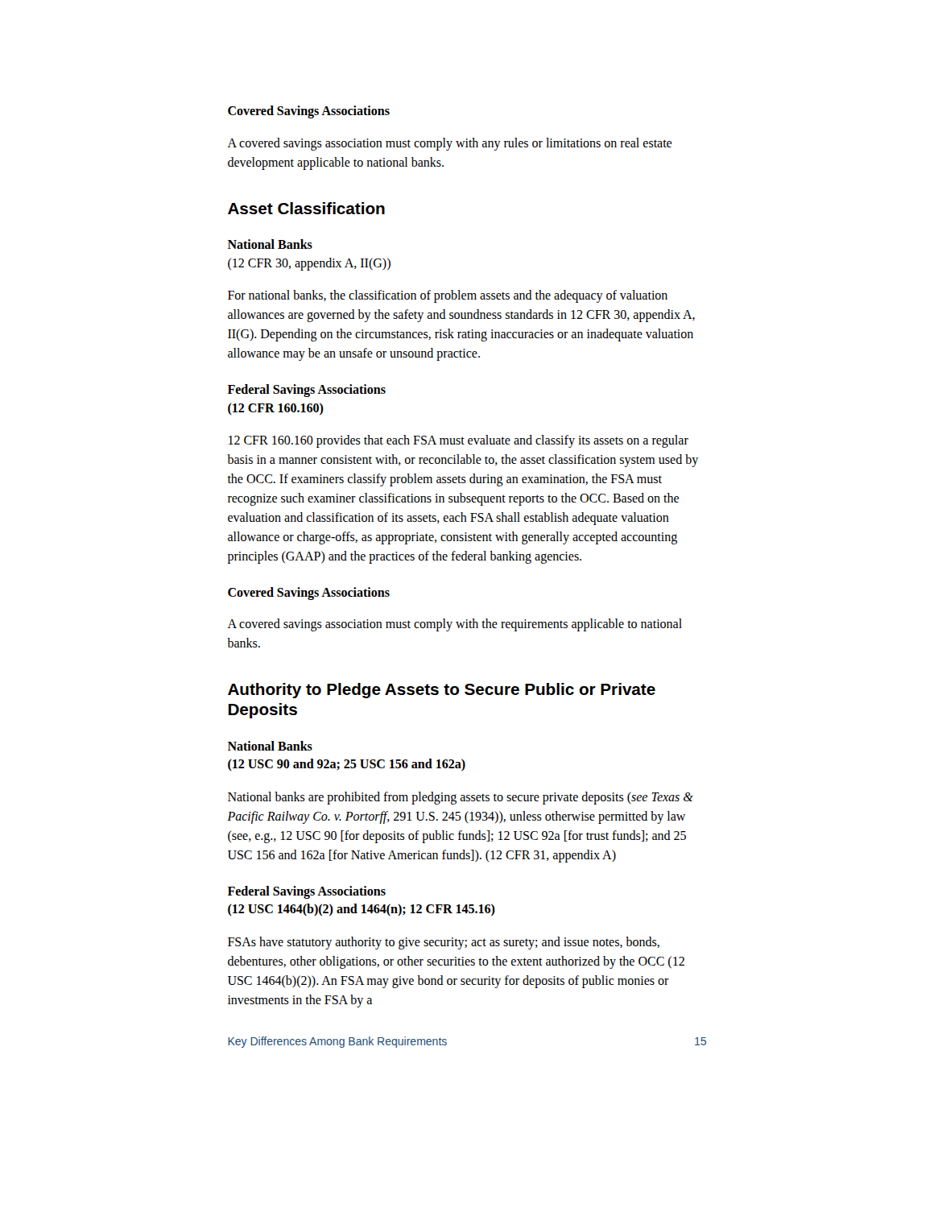Covered Savings Associations
A covered savings association must comply with any rules or limitations on real estate development applicable to national banks.
Asset Classification
National Banks
(12 CFR 30, appendix A, II(G))
For national banks, the classification of problem assets and the adequacy of valuation allowances are governed by the safety and soundness standards in 12 CFR 30, appendix A, II(G). Depending on the circumstances, risk rating inaccuracies or an inadequate valuation allowance may be an unsafe or unsound practice.
Federal Savings Associations
(12 CFR 160.160)
12 CFR 160.160 provides that each FSA must evaluate and classify its assets on a regular basis in a manner consistent with, or reconcilable to, the asset classification system used by the OCC. If examiners classify problem assets during an examination, the FSA must recognize such examiner classifications in subsequent reports to the OCC. Based on the evaluation and classification of its assets, each FSA shall establish adequate valuation allowance or charge-offs, as appropriate, consistent with generally accepted accounting principles (GAAP) and the practices of the federal banking agencies.
Covered Savings Associations
A covered savings association must comply with the requirements applicable to national banks.
Authority to Pledge Assets to Secure Public or Private Deposits
National Banks
(12 USC 90 and 92a; 25 USC 156 and 162a)
National banks are prohibited from pledging assets to secure private deposits (see Texas & Pacific Railway Co. v. Portorff, 291 U.S. 245 (1934)), unless otherwise permitted by law (see, e.g., 12 USC 90 [for deposits of public funds]; 12 USC 92a [for trust funds]; and 25 USC 156 and 162a [for Native American funds]). (12 CFR 31, appendix A)
Federal Savings Associations
(12 USC 1464(b)(2) and 1464(n); 12 CFR 145.16)
FSAs have statutory authority to give security; act as surety; and issue notes, bonds, debentures, other obligations, or other securities to the extent authorized by the OCC (12 USC 1464(b)(2)). An FSA may give bond or security for deposits of public monies or investments in the FSA by a
Key Differences Among Bank Requirements 15